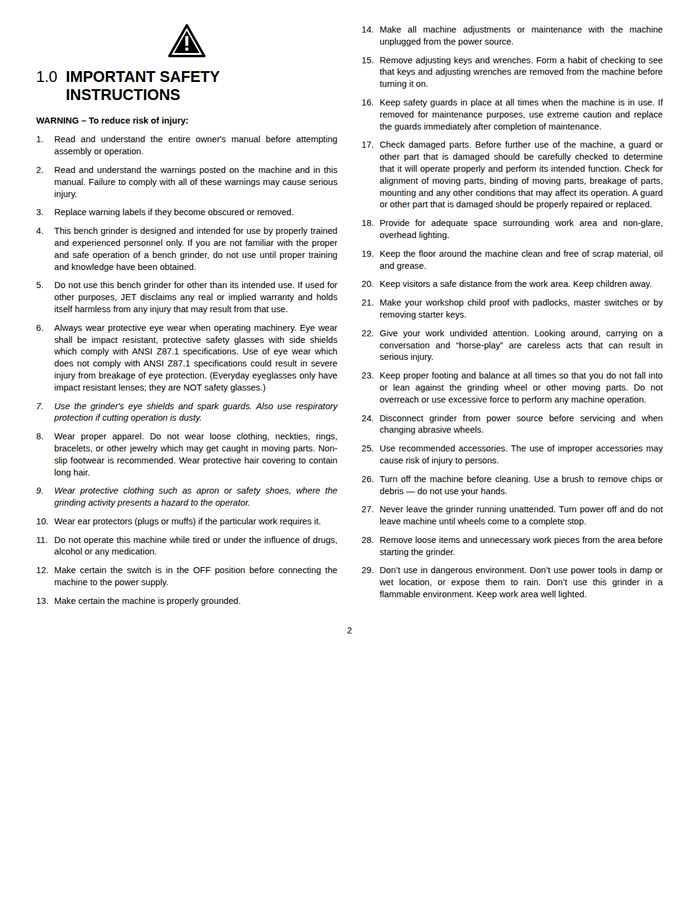1.0 IMPORTANT SAFETY
INSTRUCTIONS
WARNING – To reduce risk of injury:
Read and understand the entire owner's manual before attempting assembly or operation.
Read and understand the warnings posted on the machine and in this manual. Failure to comply with all of these warnings may cause serious injury.
Replace warning labels if they become obscured or removed.
This bench grinder is designed and intended for use by properly trained and experienced personnel only. If you are not familiar with the proper and safe operation of a bench grinder, do not use until proper training and knowledge have been obtained.
Do not use this bench grinder for other than its intended use. If used for other purposes, JET disclaims any real or implied warranty and holds itself harmless from any injury that may result from that use.
Always wear protective eye wear when operating machinery. Eye wear shall be impact resistant, protective safety glasses with side shields which comply with ANSI Z87.1 specifications. Use of eye wear which does not comply with ANSI Z87.1 specifications could result in severe injury from breakage of eye protection. (Everyday eyeglasses only have impact resistant lenses; they are NOT safety glasses.)
Use the grinder's eye shields and spark guards. Also use respiratory protection if cutting operation is dusty.
Wear proper apparel. Do not wear loose clothing, neckties, rings, bracelets, or other jewelry which may get caught in moving parts. Non-slip footwear is recommended. Wear protective hair covering to contain long hair.
Wear protective clothing such as apron or safety shoes, where the grinding activity presents a hazard to the operator.
Wear ear protectors (plugs or muffs) if the particular work requires it.
Do not operate this machine while tired or under the influence of drugs, alcohol or any medication.
Make certain the switch is in the OFF position before connecting the machine to the power supply.
Make certain the machine is properly grounded.
Make all machine adjustments or maintenance with the machine unplugged from the power source.
Remove adjusting keys and wrenches. Form a habit of checking to see that keys and adjusting wrenches are removed from the machine before turning it on.
Keep safety guards in place at all times when the machine is in use. If removed for maintenance purposes, use extreme caution and replace the guards immediately after completion of maintenance.
Check damaged parts. Before further use of the machine, a guard or other part that is damaged should be carefully checked to determine that it will operate properly and perform its intended function. Check for alignment of moving parts, binding of moving parts, breakage of parts, mounting and any other conditions that may affect its operation. A guard or other part that is damaged should be properly repaired or replaced.
Provide for adequate space surrounding work area and non-glare, overhead lighting.
Keep the floor around the machine clean and free of scrap material, oil and grease.
Keep visitors a safe distance from the work area. Keep children away.
Make your workshop child proof with padlocks, master switches or by removing starter keys.
Give your work undivided attention. Looking around, carrying on a conversation and “horse-play” are careless acts that can result in serious injury.
Keep proper footing and balance at all times so that you do not fall into or lean against the grinding wheel or other moving parts. Do not overreach or use excessive force to perform any machine operation.
Disconnect grinder from power source before servicing and when changing abrasive wheels.
Use recommended accessories. The use of improper accessories may cause risk of injury to persons.
Turn off the machine before cleaning. Use a brush to remove chips or debris — do not use your hands.
Never leave the grinder running unattended. Turn power off and do not leave machine until wheels come to a complete stop.
Remove loose items and unnecessary work pieces from the area before starting the grinder.
Don’t use in dangerous environment. Don’t use power tools in damp or wet location, or expose them to rain. Don’t use this grinder in a flammable environment. Keep work area well lighted.
2